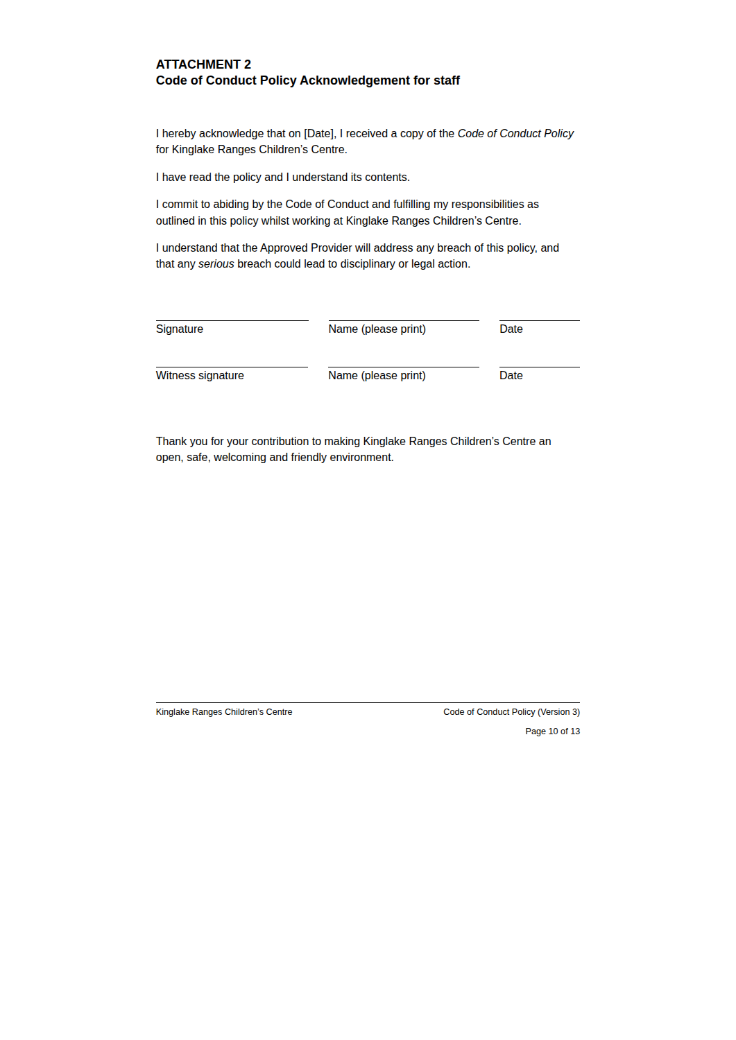ATTACHMENT 2
Code of Conduct Policy Acknowledgement for staff
I hereby acknowledge that on [Date], I received a copy of the Code of Conduct Policy for Kinglake Ranges Children’s Centre.
I have read the policy and I understand its contents.
I commit to abiding by the Code of Conduct and fulfilling my responsibilities as outlined in this policy whilst working at Kinglake Ranges Children’s Centre.
I understand that the Approved Provider will address any breach of this policy, and that any serious breach could lead to disciplinary or legal action.
| Signature | | Name (please print) | | Date |
| Witness signature | | Name (please print) | | Date |
Thank you for your contribution to making Kinglake Ranges Children’s Centre an open, safe, welcoming and friendly environment.
Kinglake Ranges Children’s Centre Code of Conduct Policy (Version 3)
Page 10 of 13